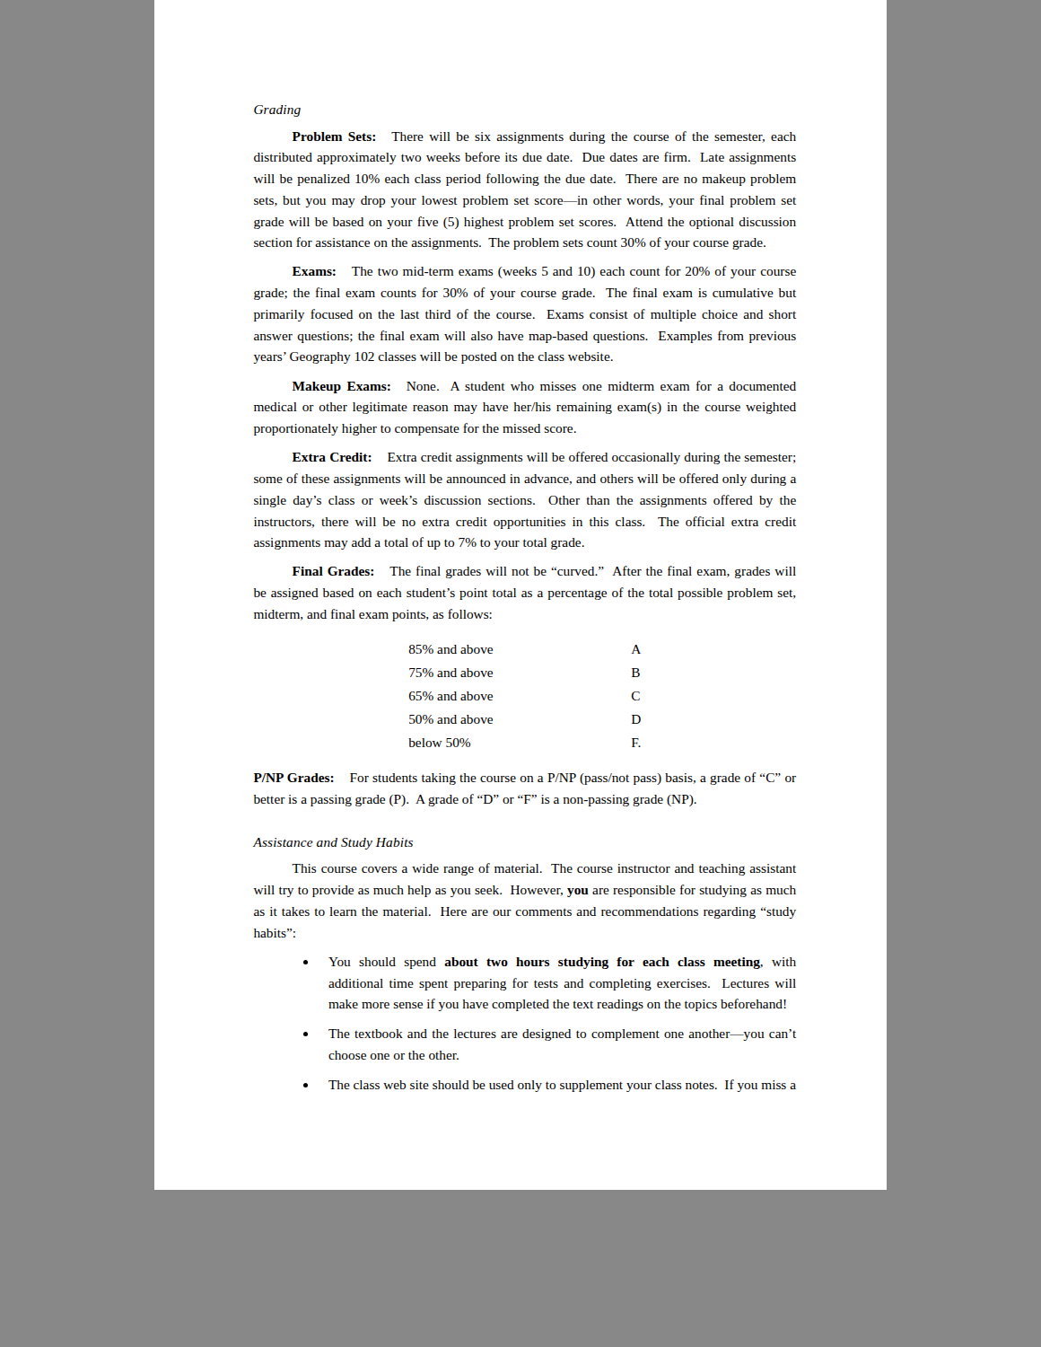Grading
Problem Sets: There will be six assignments during the course of the semester, each distributed approximately two weeks before its due date. Due dates are firm. Late assignments will be penalized 10% each class period following the due date. There are no makeup problem sets, but you may drop your lowest problem set score—in other words, your final problem set grade will be based on your five (5) highest problem set scores. Attend the optional discussion section for assistance on the assignments. The problem sets count 30% of your course grade.
Exams: The two mid-term exams (weeks 5 and 10) each count for 20% of your course grade; the final exam counts for 30% of your course grade. The final exam is cumulative but primarily focused on the last third of the course. Exams consist of multiple choice and short answer questions; the final exam will also have map-based questions. Examples from previous years’ Geography 102 classes will be posted on the class website.
Makeup Exams: None. A student who misses one midterm exam for a documented medical or other legitimate reason may have her/his remaining exam(s) in the course weighted proportionately higher to compensate for the missed score.
Extra Credit: Extra credit assignments will be offered occasionally during the semester; some of these assignments will be announced in advance, and others will be offered only during a single day’s class or week’s discussion sections. Other than the assignments offered by the instructors, there will be no extra credit opportunities in this class. The official extra credit assignments may add a total of up to 7% to your total grade.
Final Grades: The final grades will not be “curved.” After the final exam, grades will be assigned based on each student’s point total as a percentage of the total possible problem set, midterm, and final exam points, as follows:
| 85% and above | A |
| 75% and above | B |
| 65% and above | C |
| 50% and above | D |
| below 50% | F. |
P/NP Grades: For students taking the course on a P/NP (pass/not pass) basis, a grade of “C” or better is a passing grade (P). A grade of “D” or “F” is a non-passing grade (NP).
Assistance and Study Habits
This course covers a wide range of material. The course instructor and teaching assistant will try to provide as much help as you seek. However, you are responsible for studying as much as it takes to learn the material. Here are our comments and recommendations regarding “study habits”:
You should spend about two hours studying for each class meeting, with additional time spent preparing for tests and completing exercises. Lectures will make more sense if you have completed the text readings on the topics beforehand!
The textbook and the lectures are designed to complement one another—you can’t choose one or the other.
The class web site should be used only to supplement your class notes. If you miss a